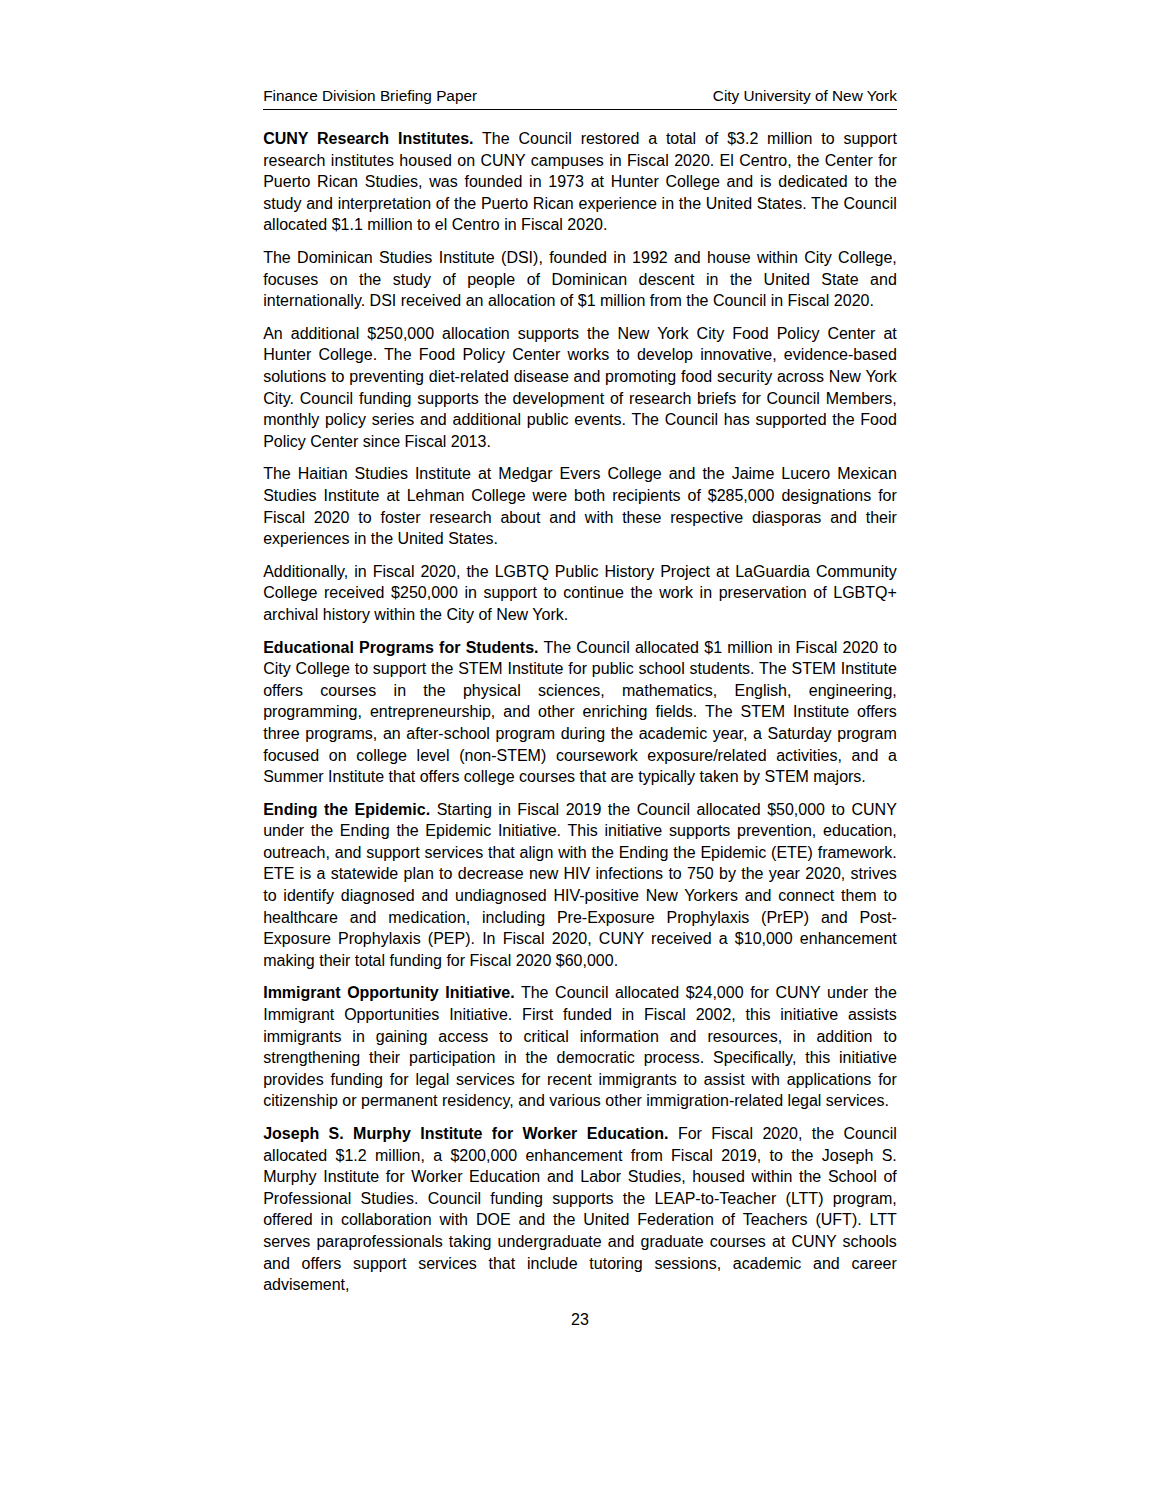Finance Division Briefing Paper City University of New York
CUNY Research Institutes. The Council restored a total of $3.2 million to support research institutes housed on CUNY campuses in Fiscal 2020. El Centro, the Center for Puerto Rican Studies, was founded in 1973 at Hunter College and is dedicated to the study and interpretation of the Puerto Rican experience in the United States. The Council allocated $1.1 million to el Centro in Fiscal 2020.
The Dominican Studies Institute (DSI), founded in 1992 and house within City College, focuses on the study of people of Dominican descent in the United State and internationally. DSI received an allocation of $1 million from the Council in Fiscal 2020.
An additional $250,000 allocation supports the New York City Food Policy Center at Hunter College. The Food Policy Center works to develop innovative, evidence-based solutions to preventing diet-related disease and promoting food security across New York City. Council funding supports the development of research briefs for Council Members, monthly policy series and additional public events. The Council has supported the Food Policy Center since Fiscal 2013.
The Haitian Studies Institute at Medgar Evers College and the Jaime Lucero Mexican Studies Institute at Lehman College were both recipients of $285,000 designations for Fiscal 2020 to foster research about and with these respective diasporas and their experiences in the United States.
Additionally, in Fiscal 2020, the LGBTQ Public History Project at LaGuardia Community College received $250,000 in support to continue the work in preservation of LGBTQ+ archival history within the City of New York.
Educational Programs for Students. The Council allocated $1 million in Fiscal 2020 to City College to support the STEM Institute for public school students. The STEM Institute offers courses in the physical sciences, mathematics, English, engineering, programming, entrepreneurship, and other enriching fields. The STEM Institute offers three programs, an after-school program during the academic year, a Saturday program focused on college level (non-STEM) coursework exposure/related activities, and a Summer Institute that offers college courses that are typically taken by STEM majors.
Ending the Epidemic. Starting in Fiscal 2019 the Council allocated $50,000 to CUNY under the Ending the Epidemic Initiative. This initiative supports prevention, education, outreach, and support services that align with the Ending the Epidemic (ETE) framework. ETE is a statewide plan to decrease new HIV infections to 750 by the year 2020, strives to identify diagnosed and undiagnosed HIV-positive New Yorkers and connect them to healthcare and medication, including Pre-Exposure Prophylaxis (PrEP) and Post-Exposure Prophylaxis (PEP). In Fiscal 2020, CUNY received a $10,000 enhancement making their total funding for Fiscal 2020 $60,000.
Immigrant Opportunity Initiative. The Council allocated $24,000 for CUNY under the Immigrant Opportunities Initiative. First funded in Fiscal 2002, this initiative assists immigrants in gaining access to critical information and resources, in addition to strengthening their participation in the democratic process. Specifically, this initiative provides funding for legal services for recent immigrants to assist with applications for citizenship or permanent residency, and various other immigration-related legal services.
Joseph S. Murphy Institute for Worker Education. For Fiscal 2020, the Council allocated $1.2 million, a $200,000 enhancement from Fiscal 2019, to the Joseph S. Murphy Institute for Worker Education and Labor Studies, housed within the School of Professional Studies. Council funding supports the LEAP-to-Teacher (LTT) program, offered in collaboration with DOE and the United Federation of Teachers (UFT). LTT serves paraprofessionals taking undergraduate and graduate courses at CUNY schools and offers support services that include tutoring sessions, academic and career advisement,
23